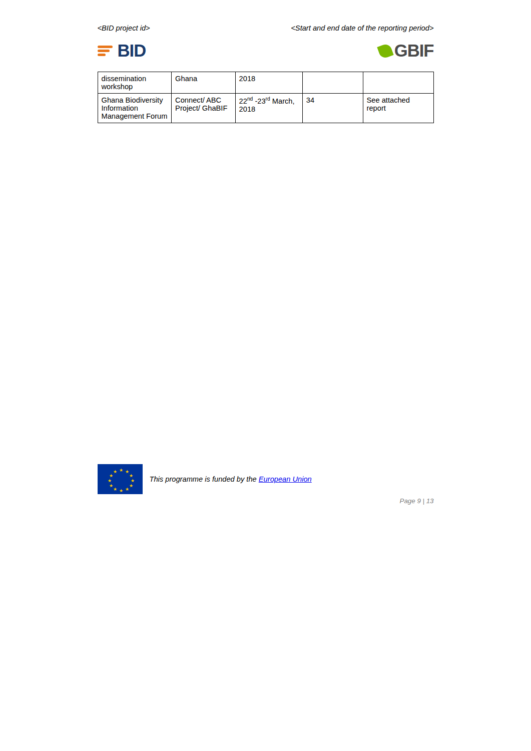<BID project id> <Start and end date of the reporting period>
BID
GBIF
| dissemination workshop | Ghana | 2018 | | |
| Ghana Biodiversity Information Management Forum | Connect/ ABC Project/ GhaBIF | 22 nd -23 rd March, 2018 | 34 | See attached report |
★ ★ ★ ★ ★ ★ ★ ★ ★ ★ ★ ★
This programme is funded by the European Union
Page 9 | 13